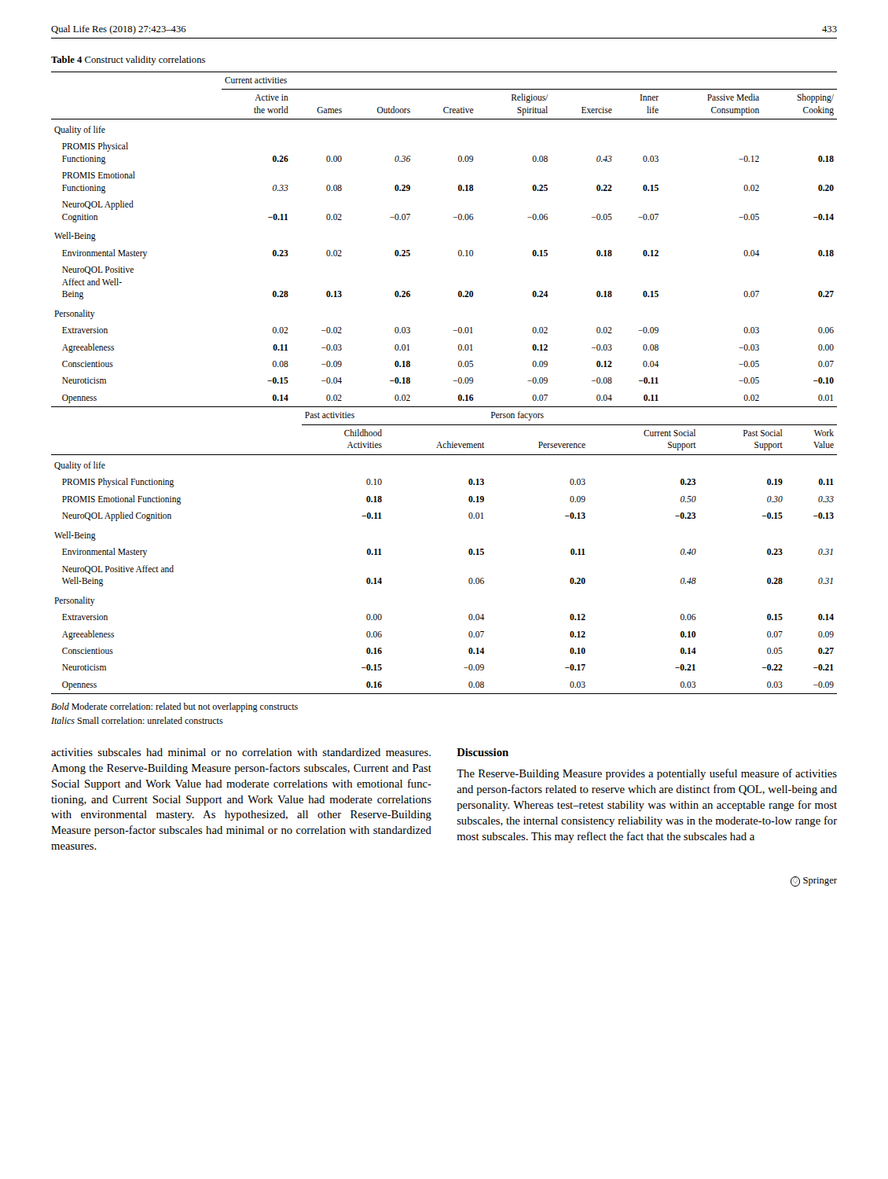Qual Life Res (2018) 27:423–436 433
Table 4 Construct validity correlations
| | Current activities |
| --- | --- |
| | Active in the world | Games | Outdoors | Creative | Religious/ Spiritual | Exercise | Inner life | Passive Media Consumption | Shopping/ Cooking |
| Quality of life |
| PROMIS Physical Functioning | 0.26 | 0.00 | 0.36 | 0.09 | 0.08 | 0.43 | 0.03 | −0.12 | 0.18 |
| PROMIS Emotional Functioning | 0.33 | 0.08 | 0.29 | 0.18 | 0.25 | 0.22 | 0.15 | 0.02 | 0.20 |
| NeuroQOL Applied Cognition | −0.11 | 0.02 | −0.07 | −0.06 | −0.06 | −0.05 | −0.07 | −0.05 | −0.14 |
| Well-Being |
| Environmental Mastery | 0.23 | 0.02 | 0.25 | 0.10 | 0.15 | 0.18 | 0.12 | 0.04 | 0.18 |
| NeuroQOL Positive Affect and Well- Being | 0.28 | 0.13 | 0.26 | 0.20 | 0.24 | 0.18 | 0.15 | 0.07 | 0.27 |
| Personality |
| Extraversion | 0.02 | −0.02 | 0.03 | −0.01 | 0.02 | 0.02 | −0.09 | 0.03 | 0.06 |
| Agreeableness | 0.11 | −0.03 | 0.01 | 0.01 | 0.12 | −0.03 | 0.08 | −0.03 | 0.00 |
| Conscientious | 0.08 | −0.09 | 0.18 | 0.05 | 0.09 | 0.12 | 0.04 | −0.05 | 0.07 |
| Neuroticism | −0.15 | −0.04 | −0.18 | −0.09 | −0.09 | −0.08 | −0.11 | −0.05 | −0.10 |
| Openness | 0.14 | 0.02 | 0.02 | 0.16 | 0.07 | 0.04 | 0.11 | 0.02 | 0.01 |
| | Past activities | Person facyors |
| --- | --- | --- |
| | Childhood Activities | Achievement | Perseverence | Current Social Support | Past Social Support | Work Value |
| Quality of life |
| PROMIS Physical Functioning | 0.10 | 0.13 | 0.03 | 0.23 | 0.19 | 0.11 |
| PROMIS Emotional Functioning | 0.18 | 0.19 | 0.09 | 0.50 | 0.30 | 0.33 |
| NeuroQOL Applied Cognition | −0.11 | 0.01 | −0.13 | −0.23 | −0.15 | −0.13 |
| Well-Being |
| Environmental Mastery | 0.11 | 0.15 | 0.11 | 0.40 | 0.23 | 0.31 |
| NeuroQOL Positive Affect and Well-Being | 0.14 | 0.06 | 0.20 | 0.48 | 0.28 | 0.31 |
| Personality |
| Extraversion | 0.00 | 0.04 | 0.12 | 0.06 | 0.15 | 0.14 |
| Agreeableness | 0.06 | 0.07 | 0.12 | 0.10 | 0.07 | 0.09 |
| Conscientious | 0.16 | 0.14 | 0.10 | 0.14 | 0.05 | 0.27 |
| Neuroticism | −0.15 | −0.09 | −0.17 | −0.21 | −0.22 | −0.21 |
| Openness | 0.16 | 0.08 | 0.03 | 0.03 | 0.03 | −0.09 |
Bold Moderate correlation: related but not overlapping constructs
Italics Small correlation: unrelated constructs
activities subscales had minimal or no correlation with standardized measures. Among the Reserve-Building Measure person-factors subscales, Current and Past Social Support and Work Value had moderate correlations with emotional functioning, and Current Social Support and Work Value had moderate correlations with environmental mastery. As hypothesized, all other Reserve-Building Measure person-factor subscales had minimal or no correlation with standardized measures.
Discussion
The Reserve-Building Measure provides a potentially useful measure of activities and person-factors related to reserve which are distinct from QOL, well-being and personality. Whereas test–retest stability was within an acceptable range for most subscales, the internal consistency reliability was in the moderate-to-low range for most subscales. This may reflect the fact that the subscales had a
♢Springer